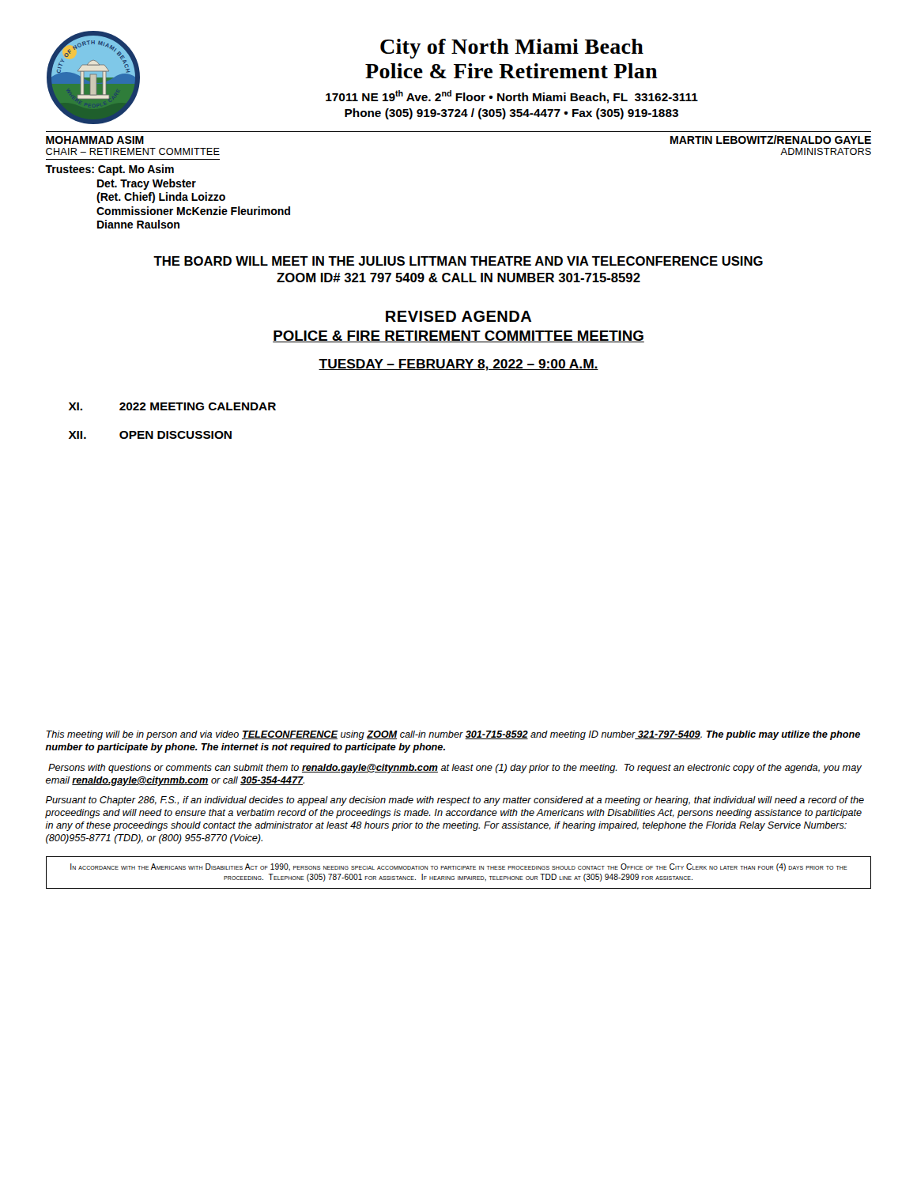CITY OF NORTH MIAMI BEACH WHERE PEOPLE CARE
City of North Miami Beach
Police & Fire Retirement Plan
17011 NE 19th Ave. 2nd Floor • North Miami Beach, FL 33162-3111
Phone (305) 919-3724 / (305) 354-4477 • Fax (305) 919-1883
MOHAMMAD ASIM
MARTIN LEBOWITZ/RENALDO GAYLE
CHAIR – RETIREMENT COMMITTEE
ADMINISTRATORS
Trustees: Capt. Mo Asim
Det. Tracy Webster
(Ret. Chief) Linda Loizzo
Commissioner McKenzie Fleurimond
Dianne Raulson
THE BOARD WILL MEET IN THE JULIUS LITTMAN THEATRE AND VIA TELECONFERENCE USING
ZOOM ID# 321 797 5409 & CALL IN NUMBER 301-715-8592
REVISED AGENDA
POLICE & FIRE RETIREMENT COMMITTEE MEETING
TUESDAY – FEBRUARY 8, 2022 – 9:00 A.M.
| XI. | 2022 MEETING CALENDAR |
| XII. | OPEN DISCUSSION |
This meeting will be in person and via video TELECONFERENCE using ZOOM call-in number 301-715-8592 and meeting ID number 321-797-5409. The public may utilize the phone number to participate by phone. The internet is not required to participate by phone.
Persons with questions or comments can submit them to renaldo.gayle@citynmb.com at least one (1) day prior to the meeting. To request an electronic copy of the agenda, you may email renaldo.gayle@citynmb.com or call 305-354-4477.
Pursuant to Chapter 286, F.S., if an individual decides to appeal any decision made with respect to any matter considered at a meeting or hearing, that individual will need a record of the proceedings and will need to ensure that a verbatim record of the proceedings is made. In accordance with the Americans with Disabilities Act, persons needing assistance to participate in any of these proceedings should contact the administrator at least 48 hours prior to the meeting. For assistance, if hearing impaired, telephone the Florida Relay Service Numbers: (800)955-8771 (TDD), or (800) 955-8770 (Voice).
In accordance with the Americans with Disabilities Act of 1990, persons needing special accommodation to participate in these proceedings should contact the Office of the City Clerk no later than four (4) days prior to the proceeding. Telephone (305) 787-6001 for assistance. If hearing impaired, telephone our TDD line at (305) 948-2909 for assistance.